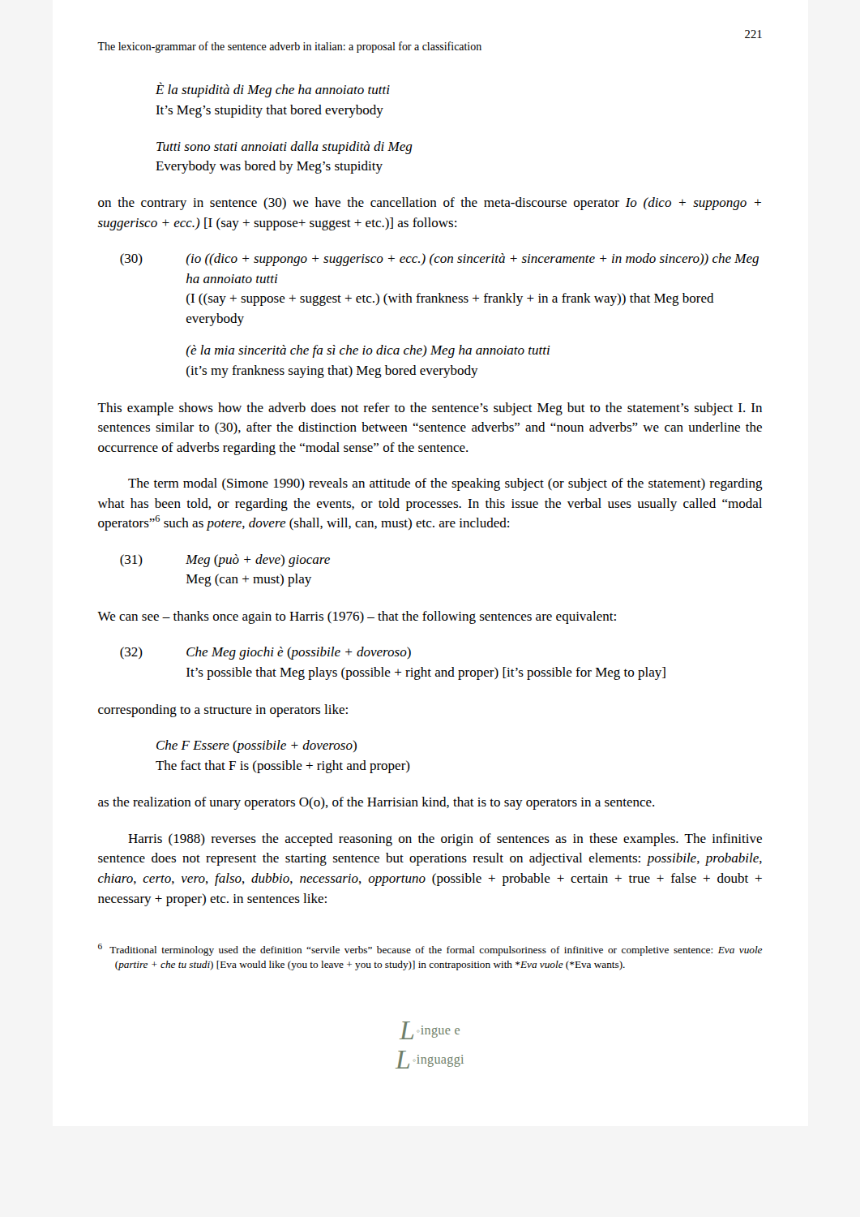The lexicon-grammar of the sentence adverb in italian: a proposal for a classification 221
È la stupidità di Meg che ha annoiato tutti
It’s Meg’s stupidity that bored everybody
Tutti sono stati annoiati dalla stupidità di Meg
Everybody was bored by Meg’s stupidity
on the contrary in sentence (30) we have the cancellation of the meta-discourse operator Io (dico + suppongo + suggerisco + ecc.) [I (say + suppose+ suggest + etc.)] as follows:
(30)
(io ((dico + suppongo + suggerisco + ecc.) (con sincerità + sinceramente + in modo sincero)) che Meg ha annoiato tutti
(I ((say + suppose + suggest + etc.) (with frankness + frankly + in a frank way)) that Meg bored everybody
(è la mia sincerità che fa sì che io dica che) Meg ha annoiato tutti
(it’s my frankness saying that) Meg bored everybody
This example shows how the adverb does not refer to the sentence’s subject Meg but to the statement’s subject I. In sentences similar to (30), after the distinction between “sentence adverbs” and “noun adverbs” we can underline the occurrence of adverbs regarding the “modal sense” of the sentence.
The term modal (Simone 1990) reveals an attitude of the speaking subject (or subject of the statement) regarding what has been told, or regarding the events, or told processes. In this issue the verbal uses usually called “modal operators”6 such as potere, dovere (shall, will, can, must) etc. are included:
(31)
Meg (può + deve) giocare
Meg (can + must) play
We can see – thanks once again to Harris (1976) – that the following sentences are equivalent:
(32)
Che Meg giochi è (possibile + doveroso)
It’s possible that Meg plays (possible + right and proper) [it’s possible for Meg to play]
corresponding to a structure in operators like:
Che F Essere (possibile + doveroso)
The fact that F is (possible + right and proper)
as the realization of unary operators O(o), of the Harrisian kind, that is to say operators in a sentence.
Harris (1988) reverses the accepted reasoning on the origin of sentences as in these examples. The infinitive sentence does not represent the starting sentence but operations result on adjectival elements: possibile, probabile, chiaro, certo, vero, falso, dubbio, necessario, opportuno (possible + probable + certain + true + false + doubt + necessary + proper) etc. in sentences like:
6 Traditional terminology used the definition “servile verbs” because of the formal compulsoriness of infinitive or completive sentence: Eva vuole (partire + che tu studi) [Eva would like (you to leave + you to study)] in contraposition with *Eva vuole (*Eva wants).
L◦ingue e L◦inguaggi